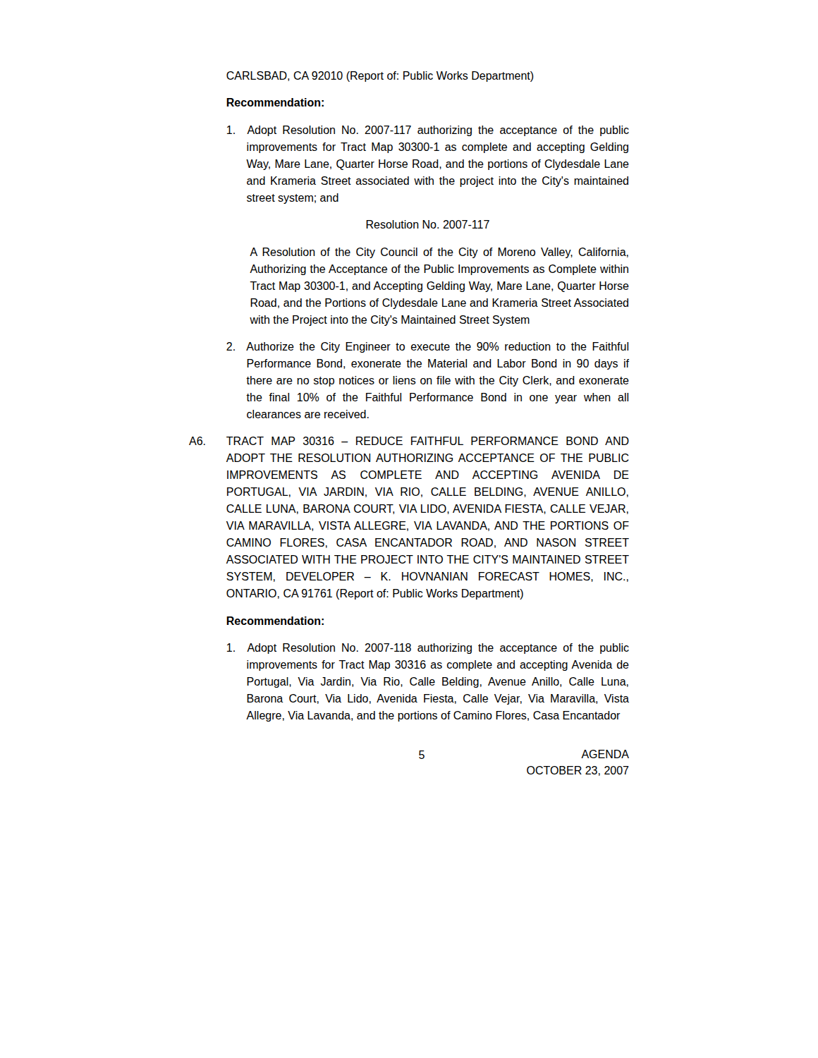CARLSBAD, CA 92010 (Report of: Public Works Department)
Recommendation:
1. Adopt Resolution No. 2007-117 authorizing the acceptance of the public improvements for Tract Map 30300-1 as complete and accepting Gelding Way, Mare Lane, Quarter Horse Road, and the portions of Clydesdale Lane and Krameria Street associated with the project into the City's maintained street system; and
Resolution No. 2007-117
A Resolution of the City Council of the City of Moreno Valley, California, Authorizing the Acceptance of the Public Improvements as Complete within Tract Map 30300-1, and Accepting Gelding Way, Mare Lane, Quarter Horse Road, and the Portions of Clydesdale Lane and Krameria Street Associated with the Project into the City's Maintained Street System
2. Authorize the City Engineer to execute the 90% reduction to the Faithful Performance Bond, exonerate the Material and Labor Bond in 90 days if there are no stop notices or liens on file with the City Clerk, and exonerate the final 10% of the Faithful Performance Bond in one year when all clearances are received.
A6.
TRACT MAP 30316 – REDUCE FAITHFUL PERFORMANCE BOND AND ADOPT THE RESOLUTION AUTHORIZING ACCEPTANCE OF THE PUBLIC IMPROVEMENTS AS COMPLETE AND ACCEPTING AVENIDA DE PORTUGAL, VIA JARDIN, VIA RIO, CALLE BELDING, AVENUE ANILLO, CALLE LUNA, BARONA COURT, VIA LIDO, AVENIDA FIESTA, CALLE VEJAR, VIA MARAVILLA, VISTA ALLEGRE, VIA LAVANDA, AND THE PORTIONS OF CAMINO FLORES, CASA ENCANTADOR ROAD, AND NASON STREET ASSOCIATED WITH THE PROJECT INTO THE CITY'S MAINTAINED STREET SYSTEM, DEVELOPER – K. HOVNANIAN FORECAST HOMES, INC., ONTARIO, CA 91761 (Report of: Public Works Department)
Recommendation:
1. Adopt Resolution No. 2007-118 authorizing the acceptance of the public improvements for Tract Map 30316 as complete and accepting Avenida de Portugal, Via Jardin, Via Rio, Calle Belding, Avenue Anillo, Calle Luna, Barona Court, Via Lido, Avenida Fiesta, Calle Vejar, Via Maravilla, Vista Allegre, Via Lavanda, and the portions of Camino Flores, Casa Encantador
5
AGENDA
OCTOBER 23, 2007